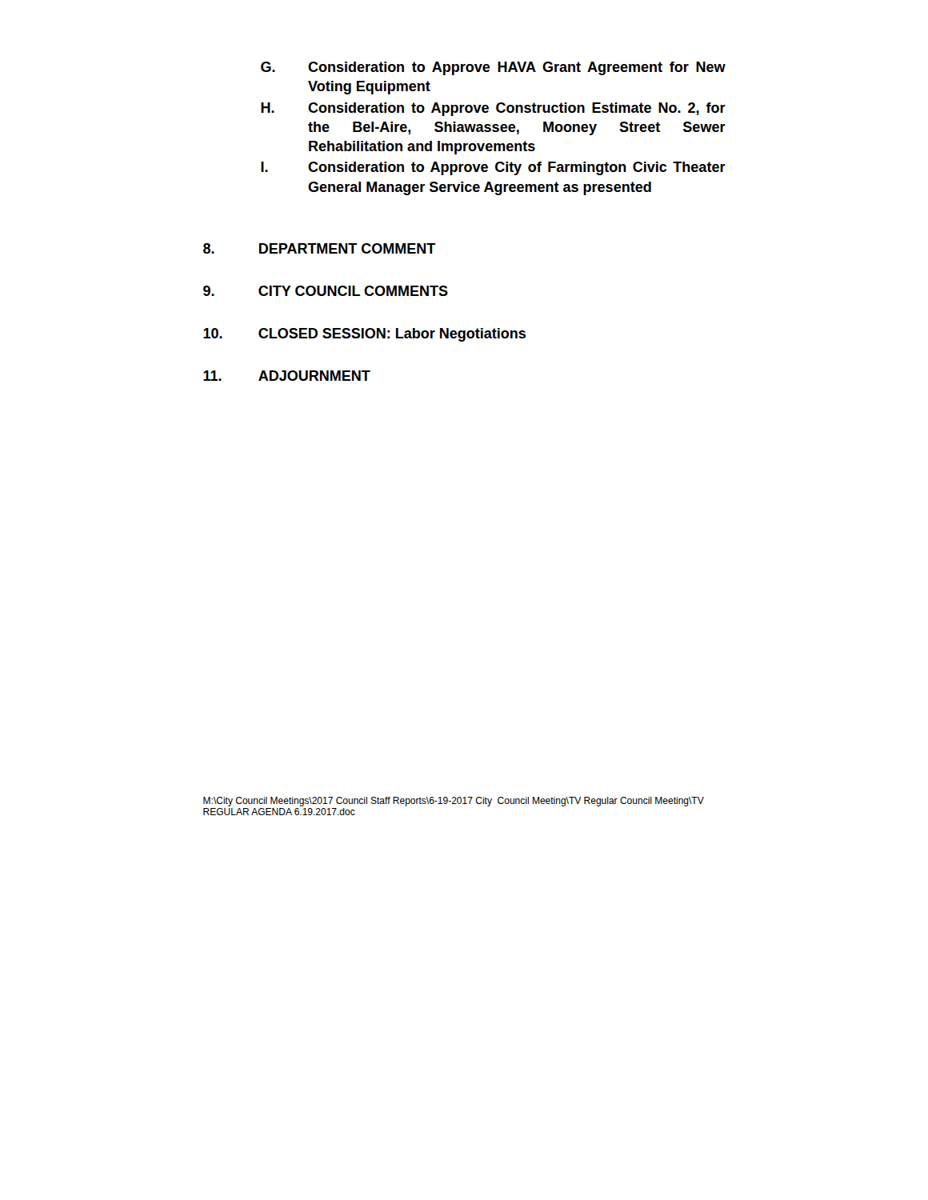G.
Consideration to Approve HAVA Grant Agreement for New Voting Equipment
H.
Consideration to Approve Construction Estimate No. 2, for the Bel-Aire, Shiawassee, Mooney Street Sewer Rehabilitation and Improvements
I.
Consideration to Approve City of Farmington Civic Theater General Manager Service Agreement as presented
8.
DEPARTMENT COMMENT
9.
CITY COUNCIL COMMENTS
10.
CLOSED SESSION: Labor Negotiations
11.
ADJOURNMENT
M:\City Council Meetings\2017 Council Staff Reports\6-19-2017 City Council Meeting\TV Regular Council Meeting\TV REGULAR AGENDA 6.19.2017.doc